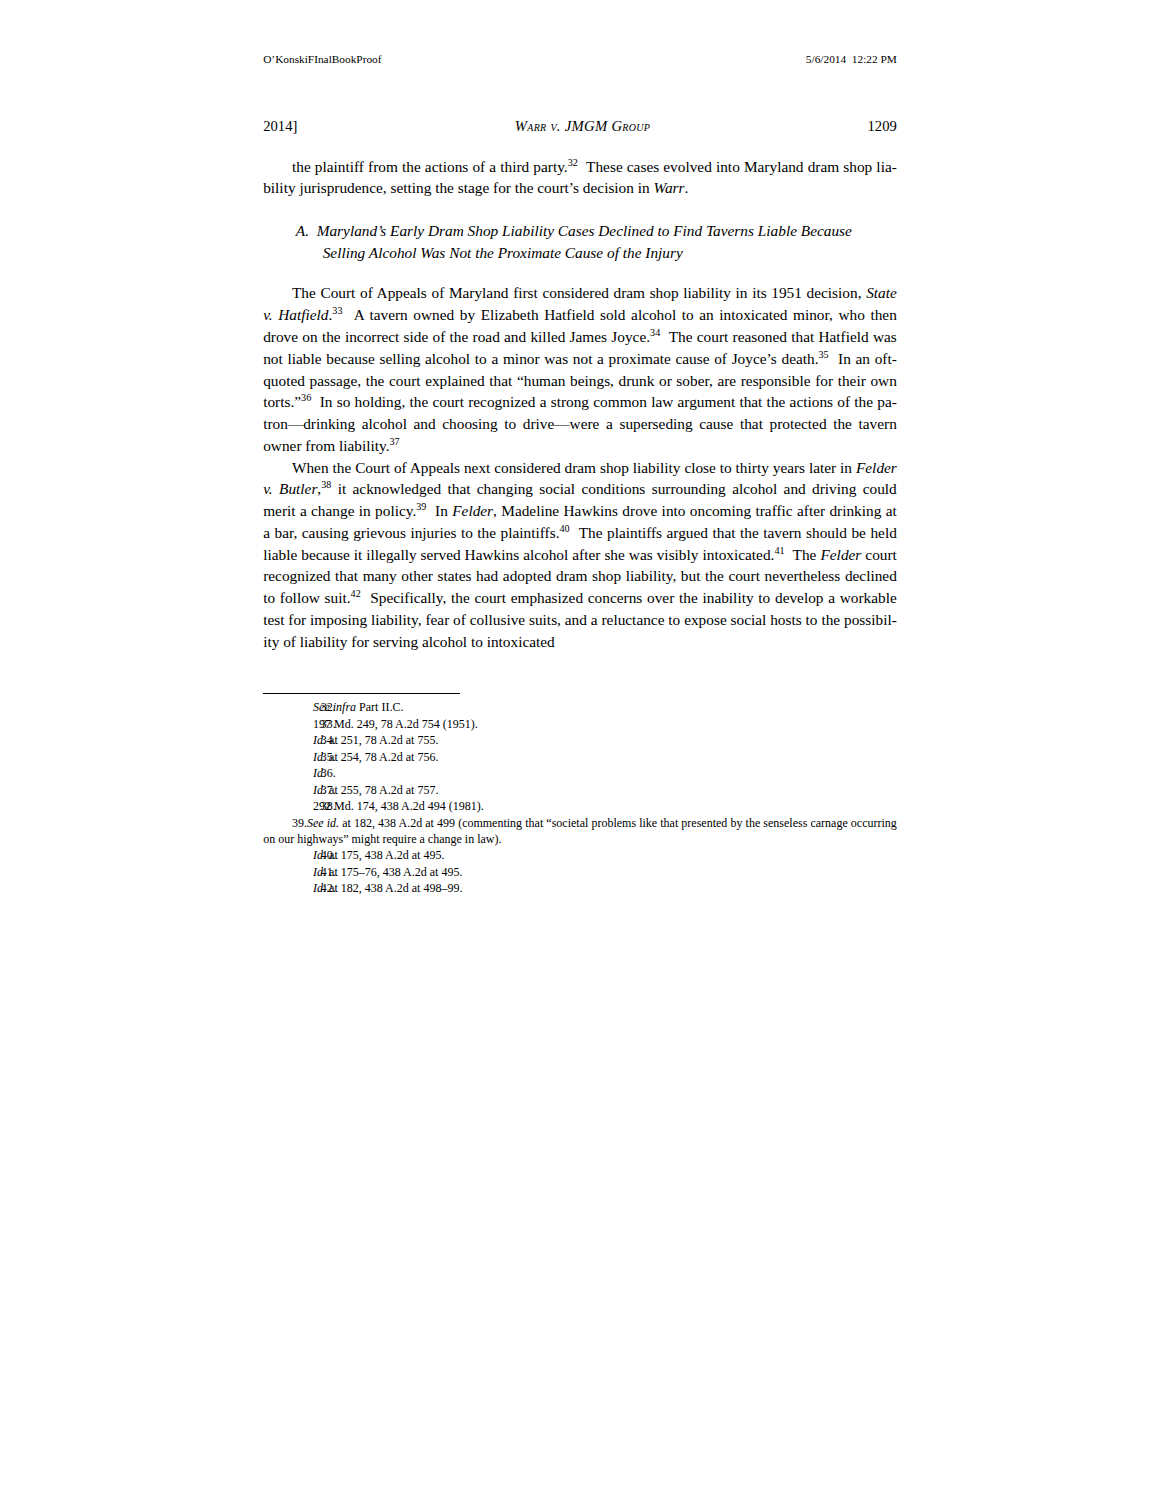O’KonskiFInalBookProof 5/6/2014 12:22 PM
2014] Warr v. JMGM Group 1209
the plaintiff from the actions of a third party.32 These cases evolved into Maryland dram shop liability jurisprudence, setting the stage for the court’s decision in Warr.
A. Maryland’s Early Dram Shop Liability Cases Declined to Find Taverns Liable Because Selling Alcohol Was Not the Proximate Cause of the Injury
The Court of Appeals of Maryland first considered dram shop liability in its 1951 decision, State v. Hatfield.33 A tavern owned by Elizabeth Hatfield sold alcohol to an intoxicated minor, who then drove on the incorrect side of the road and killed James Joyce.34 The court reasoned that Hatfield was not liable because selling alcohol to a minor was not a proximate cause of Joyce’s death.35 In an oft-quoted passage, the court explained that “human beings, drunk or sober, are responsible for their own torts.”36 In so holding, the court recognized a strong common law argument that the actions of the patron—drinking alcohol and choosing to drive—were a superseding cause that protected the tavern owner from liability.37
When the Court of Appeals next considered dram shop liability close to thirty years later in Felder v. Butler,38 it acknowledged that changing social conditions surrounding alcohol and driving could merit a change in policy.39 In Felder, Madeline Hawkins drove into oncoming traffic after drinking at a bar, causing grievous injuries to the plaintiffs.40 The plaintiffs argued that the tavern should be held liable because it illegally served Hawkins alcohol after she was visibly intoxicated.41 The Felder court recognized that many other states had adopted dram shop liability, but the court nevertheless declined to follow suit.42 Specifically, the court emphasized concerns over the inability to develop a workable test for imposing liability, fear of collusive suits, and a reluctance to expose social hosts to the possibility of liability for serving alcohol to intoxicated
32. See infra Part II.C.
33. 197 Md. 249, 78 A.2d 754 (1951).
34. Id. at 251, 78 A.2d at 755.
35. Id. at 254, 78 A.2d at 756.
36. Id.
37. Id. at 255, 78 A.2d at 757.
38. 292 Md. 174, 438 A.2d 494 (1981).
39. See id. at 182, 438 A.2d at 499 (commenting that “societal problems like that presented by the senseless carnage occurring on our highways” might require a change in law).
40. Id. at 175, 438 A.2d at 495.
41. Id. at 175–76, 438 A.2d at 495.
42. Id. at 182, 438 A.2d at 498–99.